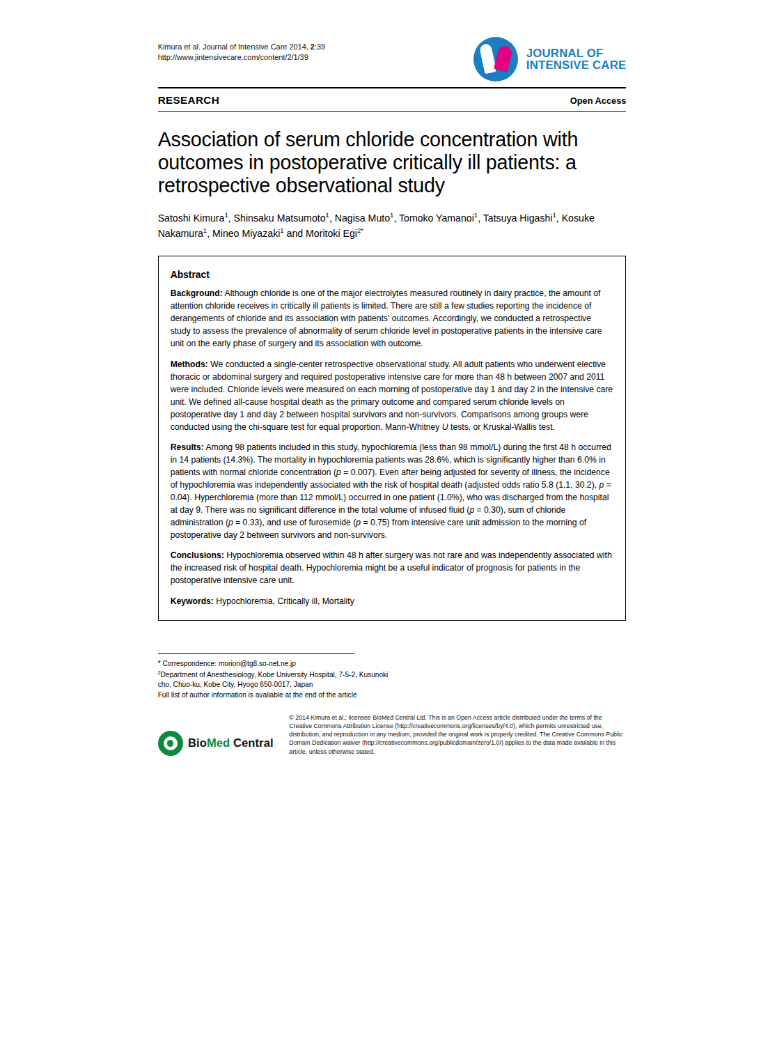Kimura et al. Journal of Intensive Care 2014, 2:39
http://www.jintensivecare.com/content/2/1/39
Journal ofIntensive Care
RESEARCH
Open Access
Association of serum chloride concentration with outcomes in postoperative critically ill patients: a retrospective observational study
Satoshi Kimura1, Shinsaku Matsumoto1, Nagisa Muto1, Tomoko Yamanoi1, Tatsuya Higashi1, Kosuke Nakamura1, Mineo Miyazaki1 and Moritoki Egi2*
Abstract
Background: Although chloride is one of the major electrolytes measured routinely in dairy practice, the amount of attention chloride receives in critically ill patients is limited. There are still a few studies reporting the incidence of derangements of chloride and its association with patients' outcomes. Accordingly, we conducted a retrospective study to assess the prevalence of abnormality of serum chloride level in postoperative patients in the intensive care unit on the early phase of surgery and its association with outcome.
Methods: We conducted a single-center retrospective observational study. All adult patients who underwent elective thoracic or abdominal surgery and required postoperative intensive care for more than 48 h between 2007 and 2011 were included. Chloride levels were measured on each morning of postoperative day 1 and day 2 in the intensive care unit. We defined all-cause hospital death as the primary outcome and compared serum chloride levels on postoperative day 1 and day 2 between hospital survivors and non-survivors. Comparisons among groups were conducted using the chi-square test for equal proportion, Mann-Whitney U tests, or Kruskal-Wallis test.
Results: Among 98 patients included in this study, hypochloremia (less than 98 mmol/L) during the first 48 h occurred in 14 patients (14.3%). The mortality in hypochloremia patients was 28.6%, which is significantly higher than 6.0% in patients with normal chloride concentration (p = 0.007). Even after being adjusted for severity of illness, the incidence of hypochloremia was independently associated with the risk of hospital death (adjusted odds ratio 5.8 (1.1, 30.2), p = 0.04). Hyperchloremia (more than 112 mmol/L) occurred in one patient (1.0%), who was discharged from the hospital at day 9. There was no significant difference in the total volume of infused fluid (p = 0.30), sum of chloride administration (p = 0.33), and use of furosemide (p = 0.75) from intensive care unit admission to the morning of postoperative day 2 between survivors and non-survivors.
Conclusions: Hypochloremia observed within 48 h after surgery was not rare and was independently associated with the increased risk of hospital death. Hypochloremia might be a useful indicator of prognosis for patients in the postoperative intensive care unit.
Keywords: Hypochloremia, Critically ill, Mortality
* Correspondence: moriori@tg8.so-net.ne.jp
2Department of Anesthesiology, Kobe University Hospital, 7-5-2, Kusunoki
cho, Chuo-ku, Kobe City, Hyogo 650-0017, Japan
Full list of author information is available at the end of the article
BioMed Central
© 2014 Kimura et al.; licensee BioMed Central Ltd. This is an Open Access article distributed under the terms of the Creative Commons Attribution License (http://creativecommons.org/licenses/by/4.0), which permits unrestricted use, distribution, and reproduction in any medium, provided the original work is properly credited. The Creative Commons Public Domain Dedication waiver (http://creativecommons.org/publicdomain/zero/1.0/) applies to the data made available in this article, unless otherwise stated.